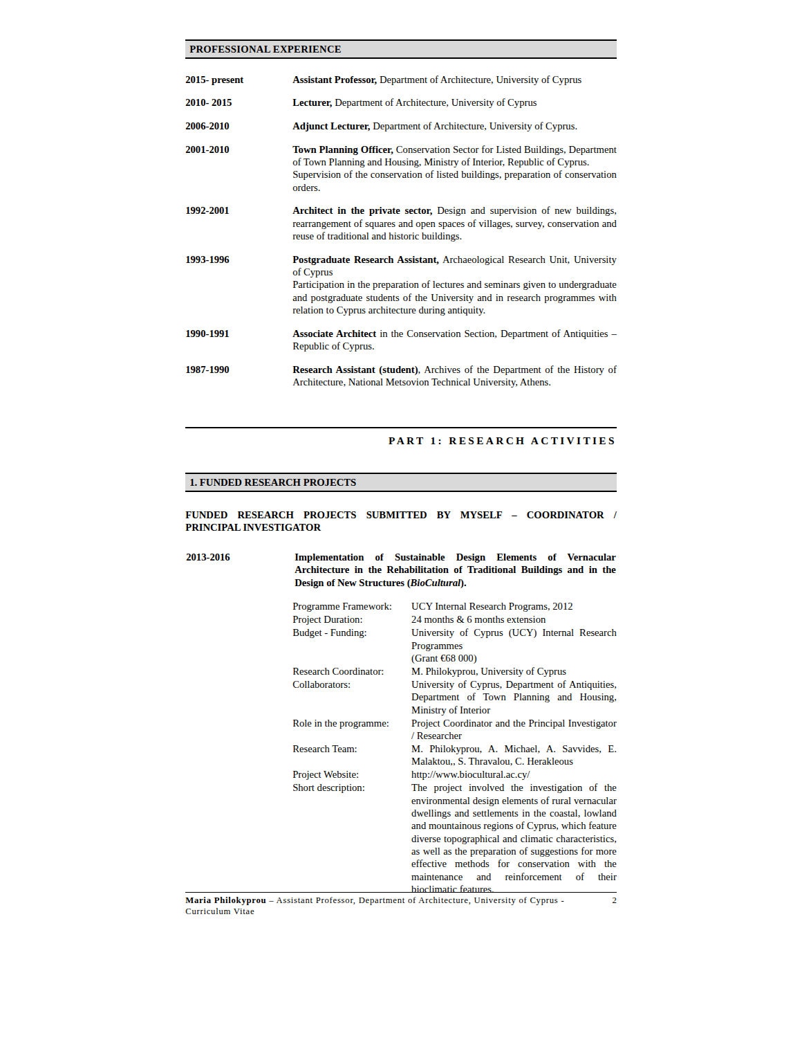Professional Experience
| 2015- present | Assistant Professor, Department of Architecture, University of Cyprus |
| 2010- 2015 | Lecturer, Department of Architecture, University of Cyprus |
| 2006-2010 | Adjunct Lecturer, Department of Architecture, University of Cyprus. |
| 2001-2010 | Town Planning Officer, Conservation Sector for Listed Buildings, Department of Town Planning and Housing, Ministry of Interior, Republic of Cyprus. Supervision of the conservation of listed buildings, preparation of conservation orders. |
| 1992-2001 | Architect in the private sector, Design and supervision of new buildings, rearrangement of squares and open spaces of villages, survey, conservation and reuse of traditional and historic buildings. |
| 1993-1996 | Postgraduate Research Assistant, Archaeological Research Unit, University of Cyprus Participation in the preparation of lectures and seminars given to undergraduate and postgraduate students of the University and in research programmes with relation to Cyprus architecture during antiquity. |
| 1990-1991 | Associate Architect in the Conservation Section, Department of Antiquities – Republic of Cyprus. |
| 1987-1990 | Research Assistant (student) , Archives of the Department of the History of Architecture, National Metsovion Technical University, Athens. |
Part 1: Research Activities
1. Funded Research Projects
Funded research projects submitted by myself – Coordinator / Principal Investigator
| 2013-2016 | Implementation of Sustainable Design Elements of Vernacular Architecture in the Rehabilitation of Traditional Buildings and in the Design of New Structures ( BioCultural ). |
| Programme Framework: | UCY Internal Research Programs, 2012 |
| Project Duration: | 24 months & 6 months extension |
| Budget - Funding: | University of Cyprus (UCY) Internal Research Programmes (Grant €68 000) |
| Research Coordinator: | M. Philokyprou, University of Cyprus |
| Collaborators: | University of Cyprus, Department of Antiquities, Department of Town Planning and Housing, Ministry of Interior |
| Role in the programme: | Project Coordinator and the Principal Investigator / Researcher |
| Research Team: | M. Philokyprou, A. Michael, A. Savvides, E. Malaktou,, S. Thravalou, C. Herakleous |
| Project Website: | http://www.biocultural.ac.cy/ |
| Short description: | The project involved the investigation of the environmental design elements of rural vernacular dwellings and settlements in the coastal, lowland and mountainous regions of Cyprus, which feature diverse topographical and climatic characteristics, as well as the preparation of suggestions for more effective methods for conservation with the maintenance and reinforcement of their bioclimatic features. |
2 Maria Philokyprou – Assistant Professor, Department of Architecture, University of Cyprus - Curriculum Vitae